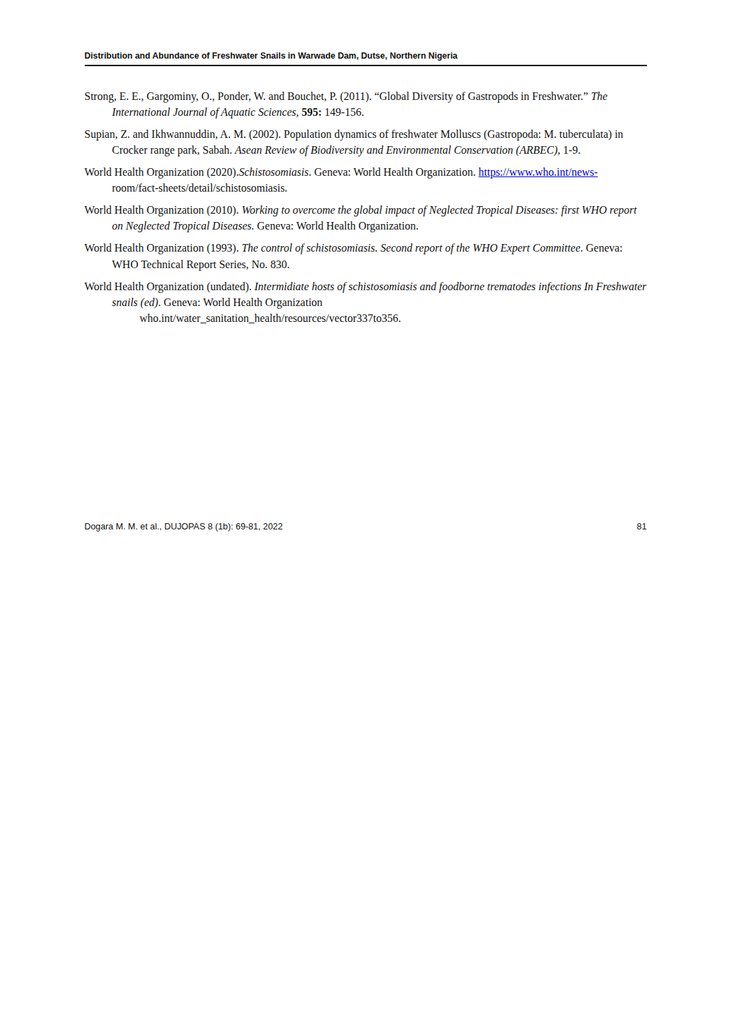Distribution and Abundance of Freshwater Snails in Warwade Dam, Dutse, Northern Nigeria
Strong, E. E., Gargominy, O., Ponder, W. and Bouchet, P. (2011). “Global Diversity of Gastropods in Freshwater.” The International Journal of Aquatic Sciences, 595: 149-156.
Supian, Z. and Ikhwannuddin, A. M. (2002). Population dynamics of freshwater Molluscs (Gastropoda: M. tuberculata) in Crocker range park, Sabah. Asean Review of Biodiversity and Environmental Conservation (ARBEC), 1-9.
World Health Organization (2020).Schistosomiasis. Geneva: World Health Organization. https://www.who.int/news- room/fact-sheets/detail/schistosomiasis.
World Health Organization (2010). Working to overcome the global impact of Neglected Tropical Diseases: first WHO report on Neglected Tropical Diseases. Geneva: World Health Organization.
World Health Organization (1993). The control of schistosomiasis. Second report of the WHO Expert Committee. Geneva: WHO Technical Report Series, No. 830.
World Health Organization (undated). Intermidiate hosts of schistosomiasis and foodborne trematodes infections In Freshwater snails (ed). Geneva: World Health Organization who.int/water_sanitation_health/resources/vector337to356.
Dogara M. M. et al., DUJOPAS 8 (1b): 69-81, 2022 81